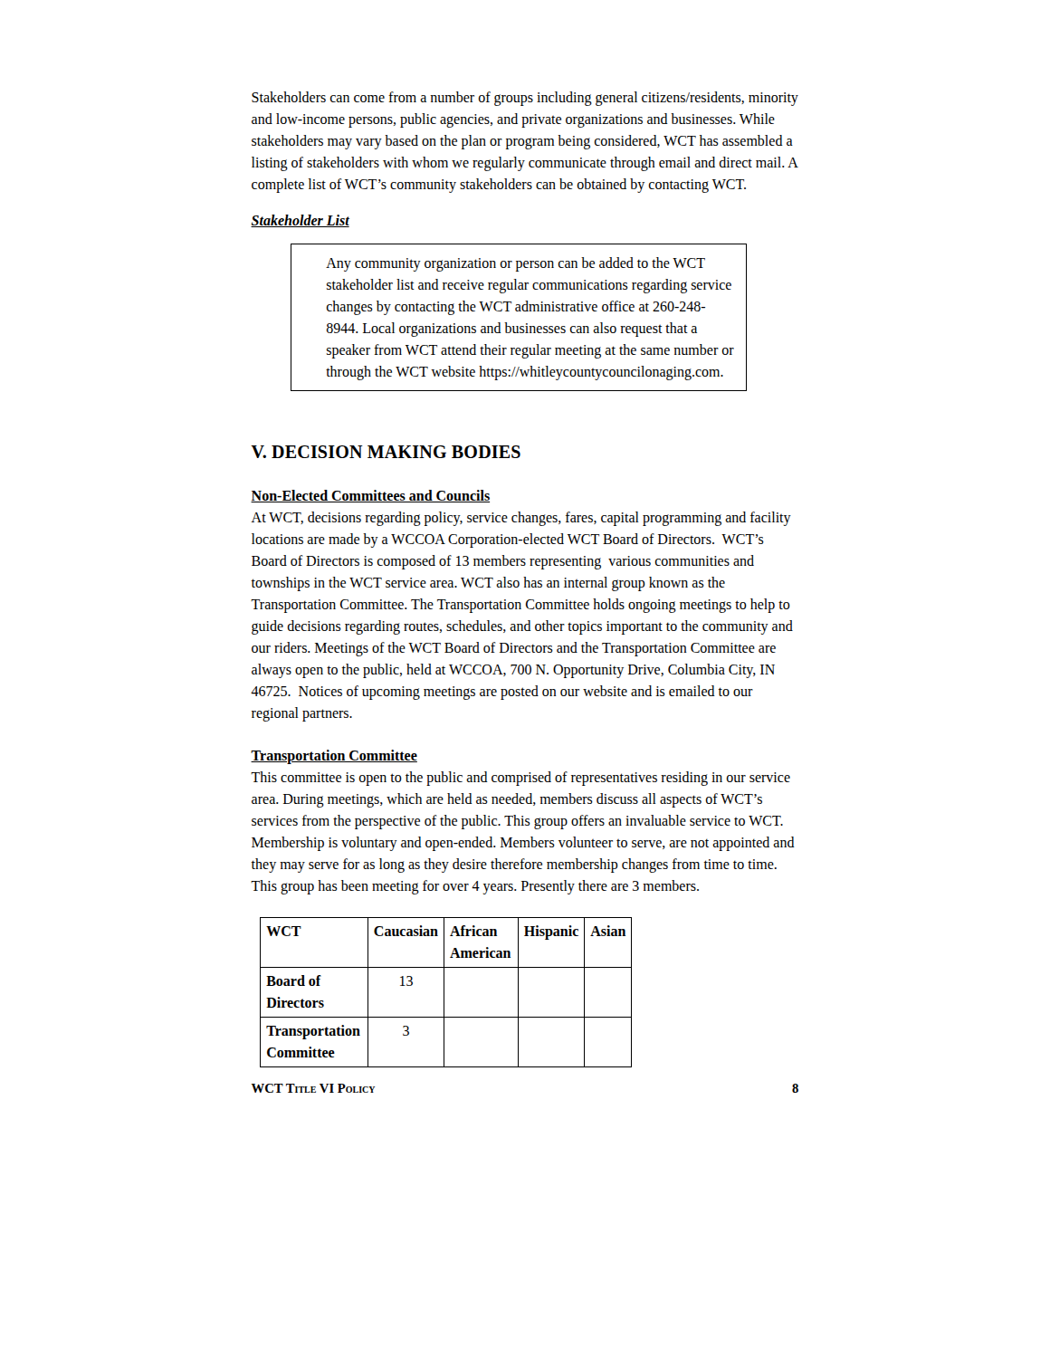Stakeholders can come from a number of groups including general citizens/residents, minority and low-income persons, public agencies, and private organizations and businesses. While stakeholders may vary based on the plan or program being considered, WCT has assembled a listing of stakeholders with whom we regularly communicate through email and direct mail. A complete list of WCT’s community stakeholders can be obtained by contacting WCT.
Stakeholder List
Any community organization or person can be added to the WCT stakeholder list and receive regular communications regarding service changes by contacting the WCT administrative office at 260-248-8944. Local organizations and businesses can also request that a speaker from WCT attend their regular meeting at the same number or through the WCT website https://whitleycountycouncilonaging.com.
V. DECISION MAKING BODIES
Non-Elected Committees and Councils
At WCT, decisions regarding policy, service changes, fares, capital programming and facility locations are made by a WCCOA Corporation-elected WCT Board of Directors. WCT’s Board of Directors is composed of 13 members representing various communities and townships in the WCT service area. WCT also has an internal group known as the Transportation Committee. The Transportation Committee holds ongoing meetings to help to guide decisions regarding routes, schedules, and other topics important to the community and our riders. Meetings of the WCT Board of Directors and the Transportation Committee are always open to the public, held at WCCOA, 700 N. Opportunity Drive, Columbia City, IN 46725. Notices of upcoming meetings are posted on our website and is emailed to our regional partners.
Transportation Committee
This committee is open to the public and comprised of representatives residing in our service area. During meetings, which are held as needed, members discuss all aspects of WCT’s services from the perspective of the public. This group offers an invaluable service to WCT. Membership is voluntary and open-ended. Members volunteer to serve, are not appointed and they may serve for as long as they desire therefore membership changes from time to time. This group has been meeting for over 4 years. Presently there are 3 members.
| WCT | Caucasian | African American | Hispanic | Asian |
| --- | --- | --- | --- | --- |
| Board of Directors | 13 | | | |
| Transportation Committee | 3 | | | |
WCT Title VI Policy 8